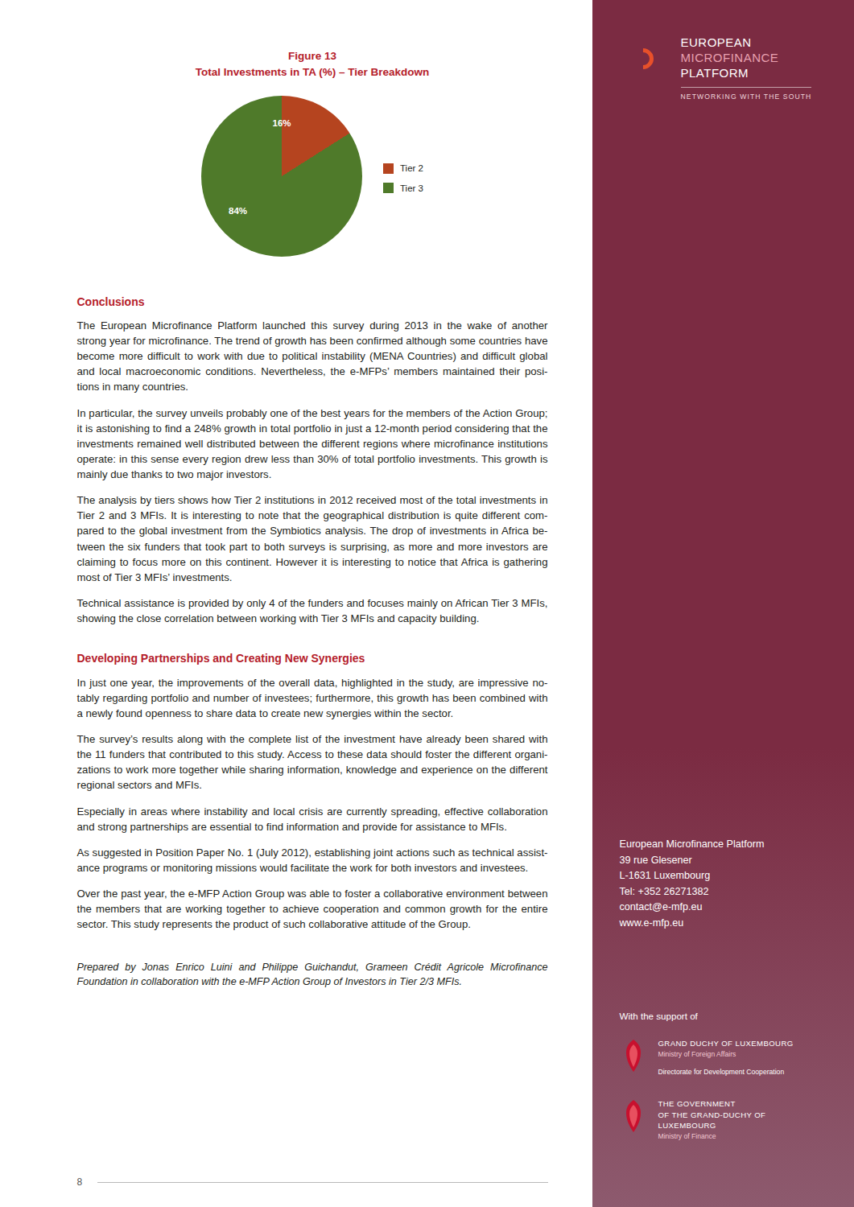Figure 13
Total Investments in TA (%) – Tier Breakdown
16% 84%
Tier 2
Tier 3
Conclusions
The European Microfinance Platform launched this survey during 2013 in the wake of another strong year for microfinance. The trend of growth has been confirmed although some countries have become more difficult to work with due to political instability (MENA Countries) and difficult global and local macroeconomic conditions. Nevertheless, the e-MFPs’ members maintained their positions in many countries.
In particular, the survey unveils probably one of the best years for the members of the Action Group; it is astonishing to find a 248% growth in total portfolio in just a 12-month period considering that the investments remained well distributed between the different regions where microfinance institutions operate: in this sense every region drew less than 30% of total portfolio investments. This growth is mainly due thanks to two major investors.
The analysis by tiers shows how Tier 2 institutions in 2012 received most of the total investments in Tier 2 and 3 MFIs. It is interesting to note that the geographical distribution is quite different compared to the global investment from the Symbiotics analysis. The drop of investments in Africa between the six funders that took part to both surveys is surprising, as more and more investors are claiming to focus more on this continent. However it is interesting to notice that Africa is gathering most of Tier 3 MFIs’ investments.
Technical assistance is provided by only 4 of the funders and focuses mainly on African Tier 3 MFIs, showing the close correlation between working with Tier 3 MFIs and capacity building.
Developing Partnerships and Creating New Synergies
In just one year, the improvements of the overall data, highlighted in the study, are impressive notably regarding portfolio and number of investees; furthermore, this growth has been combined with a newly found openness to share data to create new synergies within the sector.
The survey’s results along with the complete list of the investment have already been shared with the 11 funders that contributed to this study. Access to these data should foster the different organizations to work more together while sharing information, knowledge and experience on the different regional sectors and MFIs.
Especially in areas where instability and local crisis are currently spreading, effective collaboration and strong partnerships are essential to find information and provide for assistance to MFIs.
As suggested in Position Paper No. 1 (July 2012), establishing joint actions such as technical assistance programs or monitoring missions would facilitate the work for both investors and investees.
Over the past year, the e-MFP Action Group was able to foster a collaborative environment between the members that are working together to achieve cooperation and common growth for the entire sector. This study represents the product of such collaborative attitude of the Group.
Prepared by Jonas Enrico Luini and Philippe Guichandut, Grameen Crédit Agricole Microfinance Foundation in collaboration with the e-MFP Action Group of Investors in Tier 2/3 MFIs.
8
EUROPEAN
MICROFINANCE
PLATFORM
NETWORKING WITH THE SOUTH
European Microfinance Platform
39 rue Glesener
L-1631 Luxembourg
Tel: +352 26271382
contact@e-mfp.eu
www.e-mfp.eu
With the support of
GRAND DUCHY OF LUXEMBOURG
Ministry of Foreign Affairs
Directorate for Development Cooperation
THE GOVERNMENT
OF THE GRAND-DUCHY OF LUXEMBOURG
Ministry of Finance